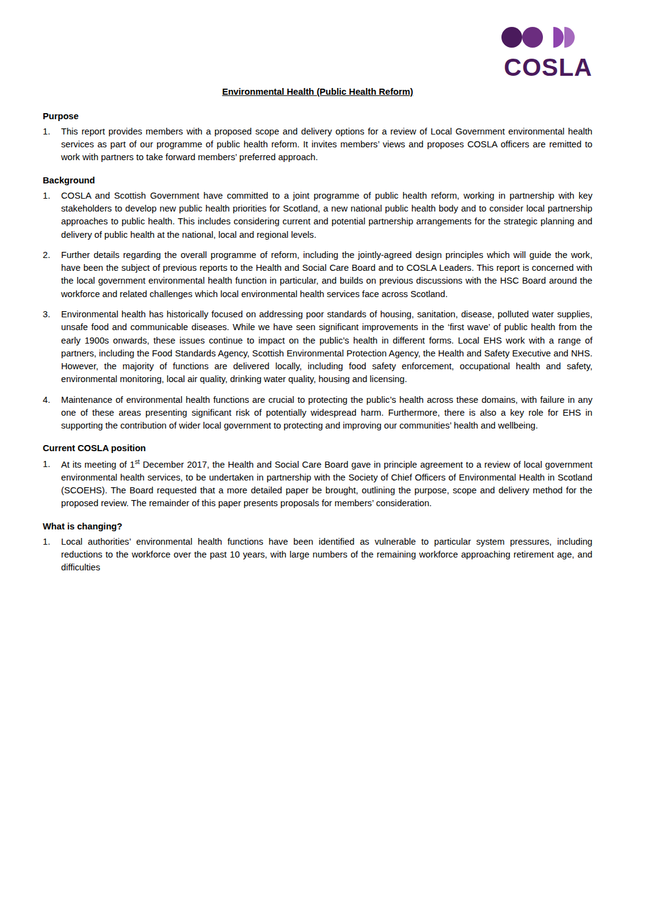COSLA
Environmental Health (Public Health Reform)
Purpose
This report provides members with a proposed scope and delivery options for a review of Local Government environmental health services as part of our programme of public health reform. It invites members’ views and proposes COSLA officers are remitted to work with partners to take forward members’ preferred approach.
Background
COSLA and Scottish Government have committed to a joint programme of public health reform, working in partnership with key stakeholders to develop new public health priorities for Scotland, a new national public health body and to consider local partnership approaches to public health. This includes considering current and potential partnership arrangements for the strategic planning and delivery of public health at the national, local and regional levels.
Further details regarding the overall programme of reform, including the jointly-agreed design principles which will guide the work, have been the subject of previous reports to the Health and Social Care Board and to COSLA Leaders. This report is concerned with the local government environmental health function in particular, and builds on previous discussions with the HSC Board around the workforce and related challenges which local environmental health services face across Scotland.
Environmental health has historically focused on addressing poor standards of housing, sanitation, disease, polluted water supplies, unsafe food and communicable diseases. While we have seen significant improvements in the ‘first wave’ of public health from the early 1900s onwards, these issues continue to impact on the public’s health in different forms. Local EHS work with a range of partners, including the Food Standards Agency, Scottish Environmental Protection Agency, the Health and Safety Executive and NHS. However, the majority of functions are delivered locally, including food safety enforcement, occupational health and safety, environmental monitoring, local air quality, drinking water quality, housing and licensing.
Maintenance of environmental health functions are crucial to protecting the public’s health across these domains, with failure in any one of these areas presenting significant risk of potentially widespread harm. Furthermore, there is also a key role for EHS in supporting the contribution of wider local government to protecting and improving our communities’ health and wellbeing.
Current COSLA position
At its meeting of 1st December 2017, the Health and Social Care Board gave in principle agreement to a review of local government environmental health services, to be undertaken in partnership with the Society of Chief Officers of Environmental Health in Scotland (SCOEHS). The Board requested that a more detailed paper be brought, outlining the purpose, scope and delivery method for the proposed review. The remainder of this paper presents proposals for members’ consideration.
What is changing?
Local authorities’ environmental health functions have been identified as vulnerable to particular system pressures, including reductions to the workforce over the past 10 years, with large numbers of the remaining workforce approaching retirement age, and difficulties